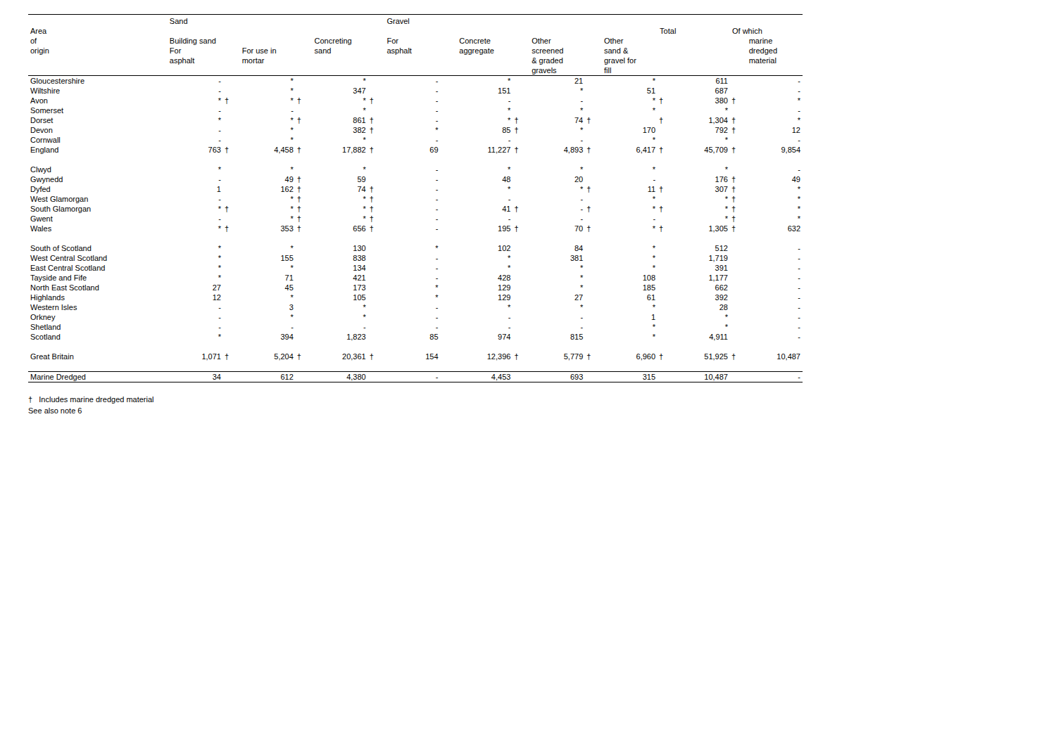| | Sand | Gravel | | |
| --- | --- | --- | --- | --- |
| Area | | Total | Of which |
| of | Building sand | Concreting | For | Concrete | Other | | Other | | marine |
| origin | For | For use in | sand | asphalt | aggregate | screened | | sand & | | dredged |
| | asphalt | mortar | | | & graded | | gravel for | | material |
| | | | gravels | | fill | | |
| Gloucestershire | - | | * | | * | | - | | * | | 21 | | * | | 611 | | - |
| Wiltshire | - | | * | | 347 | | - | | 151 | | * | | 51 | | 687 | | - |
| Avon | * | † | * | † | * | † | - | | - | | - | | * | † | 380 | † | * |
| Somerset | - | | - | | * | | - | | * | | * | | * | | * | | - |
| Dorset | * | | * | † | 861 | † | - | | * | † | 74 | † | | † | 1,304 | † | * |
| Devon | - | | * | | 382 | † | * | | 85 | † | * | | 170 | | 792 | † | 12 |
| Cornwall | - | | * | | * | | - | | - | | - | | * | | * | | - |
| England | 763 | † | 4,458 | † | 17,882 | † | 69 | | 11,227 | † | 4,893 | † | 6,417 | † | 45,709 | † | 9,854 |
| Clwyd | * | | * | | * | | - | | * | | * | | * | | * | | - |
| Gwynedd | - | | 49 | † | 59 | | - | | 48 | | 20 | | - | | 176 | † | 49 |
| Dyfed | 1 | | 162 | † | 74 | † | - | | * | | * | † | 11 | † | 307 | † | * |
| West Glamorgan | - | | * | † | * | † | - | | - | | - | | * | | * | † | * |
| South Glamorgan | * | † | * | † | * | † | - | | 41 | † | - | † | * | † | * | † | * |
| Gwent | - | | * | † | * | † | - | | - | | - | | - | | * | † | * |
| Wales | * | † | 353 | † | 656 | † | - | | 195 | † | 70 | † | * | † | 1,305 | † | 632 |
| South of Scotland | * | | * | | 130 | | * | | 102 | | 84 | | * | | 512 | | - |
| West Central Scotland | * | | 155 | | 838 | | - | | * | | 381 | | * | | 1,719 | | - |
| East Central Scotland | * | | * | | 134 | | - | | * | | * | | * | | 391 | | - |
| Tayside and Fife | * | | 71 | | 421 | | - | | 428 | | * | | 108 | | 1,177 | | - |
| North East Scotland | 27 | | 45 | | 173 | | * | | 129 | | * | | 185 | | 662 | | - |
| Highlands | 12 | | * | | 105 | | * | | 129 | | 27 | | 61 | | 392 | | - |
| Western Isles | - | | 3 | | * | | - | | * | | * | | * | | 28 | | - |
| Orkney | - | | * | | * | | - | | - | | - | | 1 | | * | | - |
| Shetland | - | | - | | - | | - | | - | | - | | * | | * | | - |
| Scotland | * | | 394 | | 1,823 | | 85 | | 974 | | 815 | | * | | 4,911 | | - |
| Great Britain | 1,071 | † | 5,204 | † | 20,361 | † | 154 | | 12,396 | † | 5,779 | † | 6,960 | † | 51,925 | † | 10,487 |
| Marine Dredged | 34 | | 612 | | 4,380 | | - | | 4,453 | | 693 | | 315 | | 10,487 | | - |
† Includes marine dredged material
See also note 6